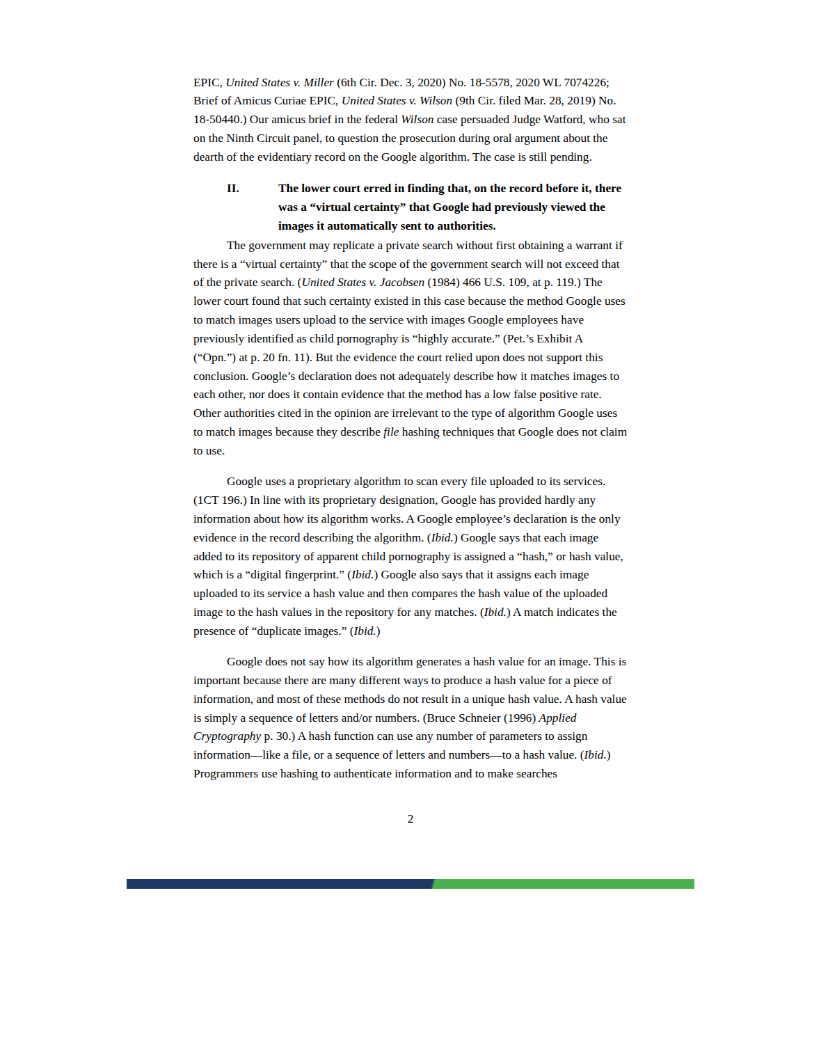EPIC, United States v. Miller (6th Cir. Dec. 3, 2020) No. 18-5578, 2020 WL 7074226; Brief of Amicus Curiae EPIC, United States v. Wilson (9th Cir. filed Mar. 28, 2019) No. 18-50440.) Our amicus brief in the federal Wilson case persuaded Judge Watford, who sat on the Ninth Circuit panel, to question the prosecution during oral argument about the dearth of the evidentiary record on the Google algorithm. The case is still pending.
| II. | The lower court erred in finding that, on the record before it, there was a “virtual certainty” that Google had previously viewed the images it automatically sent to authorities. |
The government may replicate a private search without first obtaining a warrant if there is a “virtual certainty” that the scope of the government search will not exceed that of the private search. (United States v. Jacobsen (1984) 466 U.S. 109, at p. 119.) The lower court found that such certainty existed in this case because the method Google uses to match images users upload to the service with images Google employees have previously identified as child pornography is “highly accurate.” (Pet.’s Exhibit A (“Opn.”) at p. 20 fn. 11). But the evidence the court relied upon does not support this conclusion. Google’s declaration does not adequately describe how it matches images to each other, nor does it contain evidence that the method has a low false positive rate. Other authorities cited in the opinion are irrelevant to the type of algorithm Google uses to match images because they describe file hashing techniques that Google does not claim to use.
Google uses a proprietary algorithm to scan every file uploaded to its services. (1CT 196.) In line with its proprietary designation, Google has provided hardly any information about how its algorithm works. A Google employee’s declaration is the only evidence in the record describing the algorithm. (Ibid.) Google says that each image added to its repository of apparent child pornography is assigned a “hash,” or hash value, which is a “digital fingerprint.” (Ibid.) Google also says that it assigns each image uploaded to its service a hash value and then compares the hash value of the uploaded image to the hash values in the repository for any matches. (Ibid.) A match indicates the presence of “duplicate images.” (Ibid.)
Google does not say how its algorithm generates a hash value for an image. This is important because there are many different ways to produce a hash value for a piece of information, and most of these methods do not result in a unique hash value. A hash value is simply a sequence of letters and/or numbers. (Bruce Schneier (1996) Applied Cryptography p. 30.) A hash function can use any number of parameters to assign information—like a file, or a sequence of letters and numbers—to a hash value. (Ibid.) Programmers use hashing to authenticate information and to make searches
2